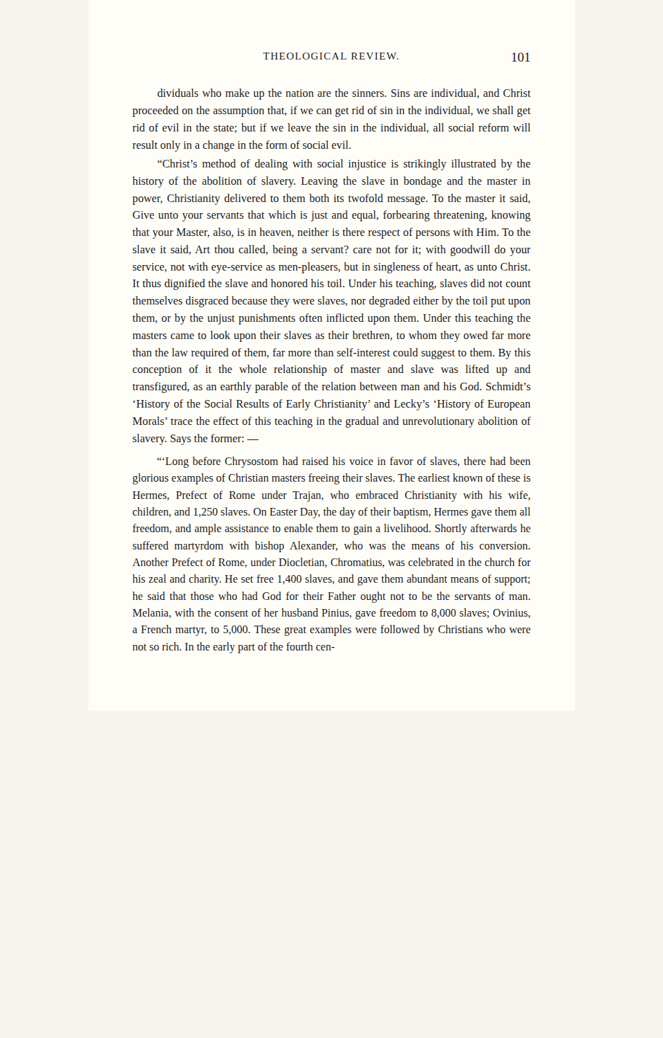Theological Review. 101
dividuals who make up the nation are the sinners. Sins are individual, and Christ proceeded on the assumption that, if we can get rid of sin in the individual, we shall get rid of evil in the state; but if we leave the sin in the individual, all social reform will result only in a change in the form of social evil.
“Christ’s method of dealing with social injustice is strikingly illustrated by the history of the abolition of slavery. Leaving the slave in bondage and the master in power, Christianity delivered to them both its twofold message. To the master it said, Give unto your servants that which is just and equal, forbearing threatening, knowing that your Master, also, is in heaven, neither is there respect of persons with Him. To the slave it said, Art thou called, being a servant? care not for it; with goodwill do your service, not with eye-service as men-pleasers, but in singleness of heart, as unto Christ. It thus dignified the slave and honored his toil. Under his teaching, slaves did not count themselves disgraced because they were slaves, nor degraded either by the toil put upon them, or by the unjust punishments often inflicted upon them. Under this teaching the masters came to look upon their slaves as their brethren, to whom they owed far more than the law required of them, far more than self-interest could suggest to them. By this conception of it the whole relationship of master and slave was lifted up and transfigured, as an earthly parable of the relation between man and his God. Schmidt’s ‘History of the Social Results of Early Christianity’ and Lecky’s ‘History of European Morals’ trace the effect of this teaching in the gradual and unrevolutionary abolition of slavery. Says the former: —
“‘Long before Chrysostom had raised his voice in favor of slaves, there had been glorious examples of Christian masters freeing their slaves. The earliest known of these is Hermes, Prefect of Rome under Trajan, who embraced Christianity with his wife, children, and 1,250 slaves. On Easter Day, the day of their baptism, Hermes gave them all freedom, and ample assistance to enable them to gain a livelihood. Shortly afterwards he suffered martyrdom with bishop Alexander, who was the means of his conversion. Another Prefect of Rome, under Diocletian, Chromatius, was celebrated in the church for his zeal and charity. He set free 1,400 slaves, and gave them abundant means of support; he said that those who had God for their Father ought not to be the servants of man. Melania, with the consent of her husband Pinius, gave freedom to 8,000 slaves; Ovinius, a French martyr, to 5,000. These great examples were followed by Christians who were not so rich. In the early part of the fourth cen-